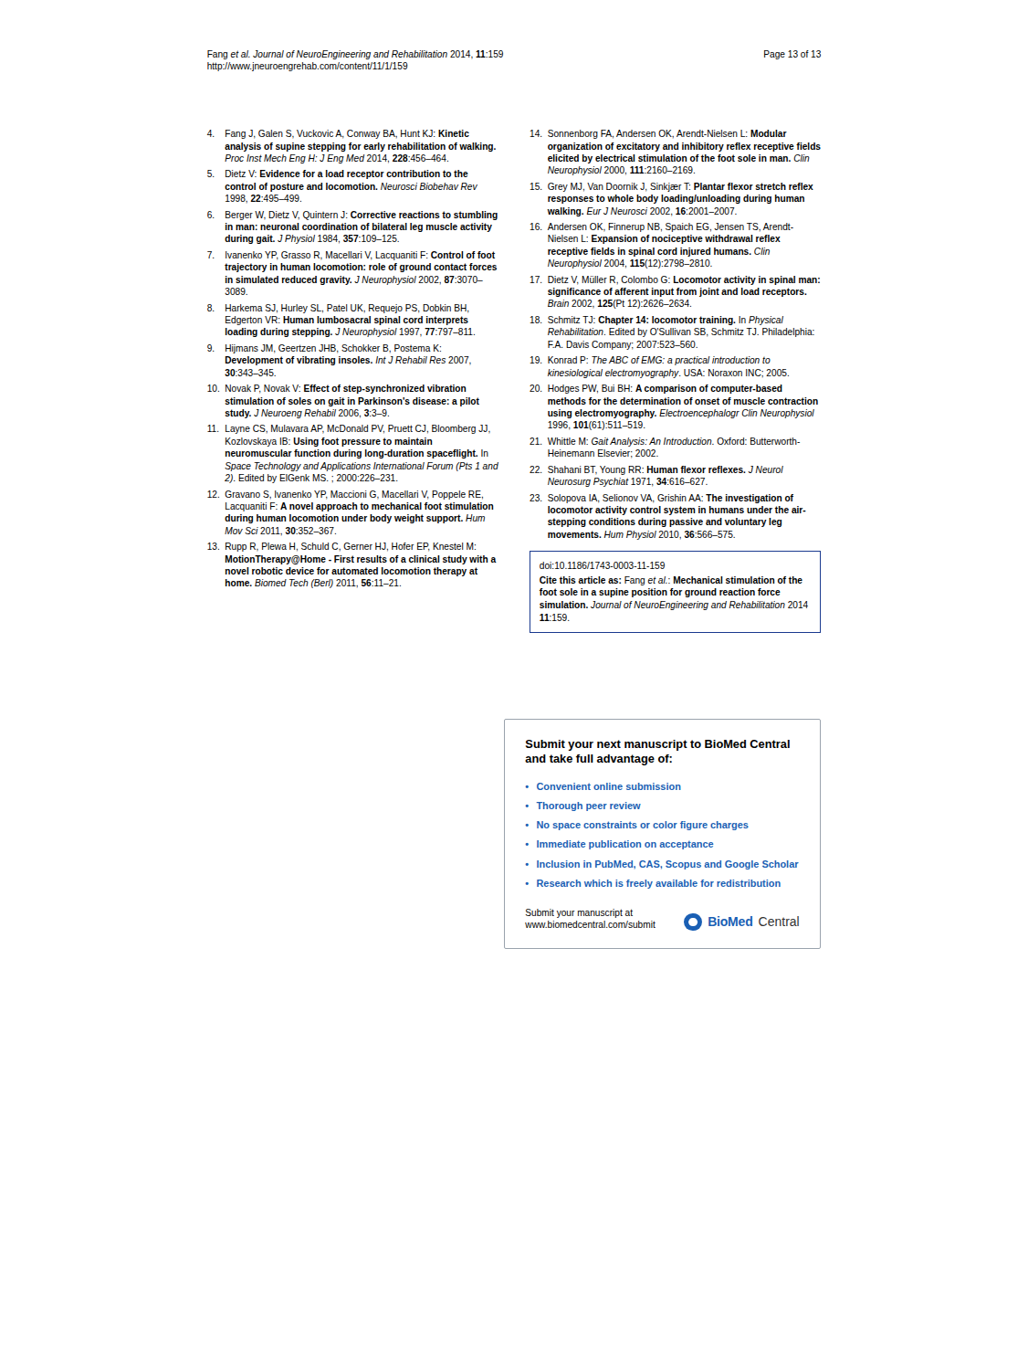Fang et al. Journal of NeuroEngineering and Rehabilitation 2014, 11:159
http://www.jneuroengrehab.com/content/11/1/159
Page 13 of 13
Fang J, Galen S, Vuckovic A, Conway BA, Hunt KJ: Kinetic analysis of supine stepping for early rehabilitation of walking. Proc Inst Mech Eng H: J Eng Med 2014, 228:456–464.
Dietz V: Evidence for a load receptor contribution to the control of posture and locomotion. Neurosci Biobehav Rev 1998, 22:495–499.
Berger W, Dietz V, Quintern J: Corrective reactions to stumbling in man: neuronal coordination of bilateral leg muscle activity during gait. J Physiol 1984, 357:109–125.
Ivanenko YP, Grasso R, Macellari V, Lacquaniti F: Control of foot trajectory in human locomotion: role of ground contact forces in simulated reduced gravity. J Neurophysiol 2002, 87:3070–3089.
Harkema SJ, Hurley SL, Patel UK, Requejo PS, Dobkin BH, Edgerton VR: Human lumbosacral spinal cord interprets loading during stepping. J Neurophysiol 1997, 77:797–811.
Hijmans JM, Geertzen JHB, Schokker B, Postema K: Development of vibrating insoles. Int J Rehabil Res 2007, 30:343–345.
Novak P, Novak V: Effect of step-synchronized vibration stimulation of soles on gait in Parkinson's disease: a pilot study. J Neuroeng Rehabil 2006, 3:3–9.
Layne CS, Mulavara AP, McDonald PV, Pruett CJ, Bloomberg JJ, Kozlovskaya IB: Using foot pressure to maintain neuromuscular function during long-duration spaceflight. In Space Technology and Applications International Forum (Pts 1 and 2). Edited by ElGenk MS. ; 2000:226–231.
Gravano S, Ivanenko YP, Maccioni G, Macellari V, Poppele RE, Lacquaniti F: A novel approach to mechanical foot stimulation during human locomotion under body weight support. Hum Mov Sci 2011, 30:352–367.
Rupp R, Plewa H, Schuld C, Gerner HJ, Hofer EP, Knestel M: MotionTherapy@Home - First results of a clinical study with a novel robotic device for automated locomotion therapy at home. Biomed Tech (Berl) 2011, 56:11–21.
Sonnenborg FA, Andersen OK, Arendt-Nielsen L: Modular organization of excitatory and inhibitory reflex receptive fields elicited by electrical stimulation of the foot sole in man. Clin Neurophysiol 2000, 111:2160–2169.
Grey MJ, Van Doornik J, Sinkjær T: Plantar flexor stretch reflex responses to whole body loading/unloading during human walking. Eur J Neurosci 2002, 16:2001–2007.
Andersen OK, Finnerup NB, Spaich EG, Jensen TS, Arendt-Nielsen L: Expansion of nociceptive withdrawal reflex receptive fields in spinal cord injured humans. Clin Neurophysiol 2004, 115(12):2798–2810.
Dietz V, Müller R, Colombo G: Locomotor activity in spinal man: significance of afferent input from joint and load receptors. Brain 2002, 125(Pt 12):2626–2634.
Schmitz TJ: Chapter 14: locomotor training. In Physical Rehabilitation. Edited by O'Sullivan SB, Schmitz TJ. Philadelphia: F.A. Davis Company; 2007:523–560.
Konrad P: The ABC of EMG: a practical introduction to kinesiological electromyography. USA: Noraxon INC; 2005.
Hodges PW, Bui BH: A comparison of computer-based methods for the determination of onset of muscle contraction using electromyography. Electroencephalogr Clin Neurophysiol 1996, 101(61):511–519.
Whittle M: Gait Analysis: An Introduction. Oxford: Butterworth-Heinemann Elsevier; 2002.
Shahani BT, Young RR: Human flexor reflexes. J Neurol Neurosurg Psychiat 1971, 34:616–627.
Solopova IA, Selionov VA, Grishin AA: The investigation of locomotor activity control system in humans under the air-stepping conditions during passive and voluntary leg movements. Hum Physiol 2010, 36:566–575.
doi:10.1186/1743-0003-11-159
Cite this article as: Fang et al.: Mechanical stimulation of the foot sole in a supine position for ground reaction force simulation. Journal of NeuroEngineering and Rehabilitation 2014 11:159.
Submit your next manuscript to BioMed Central
and take full advantage of:
Convenient online submission
Thorough peer review
No space constraints or color figure charges
Immediate publication on acceptance
Inclusion in PubMed, CAS, Scopus and Google Scholar
Research which is freely available for redistribution
Submit your manuscript at
www.biomedcentral.com/submit
BioMed Central